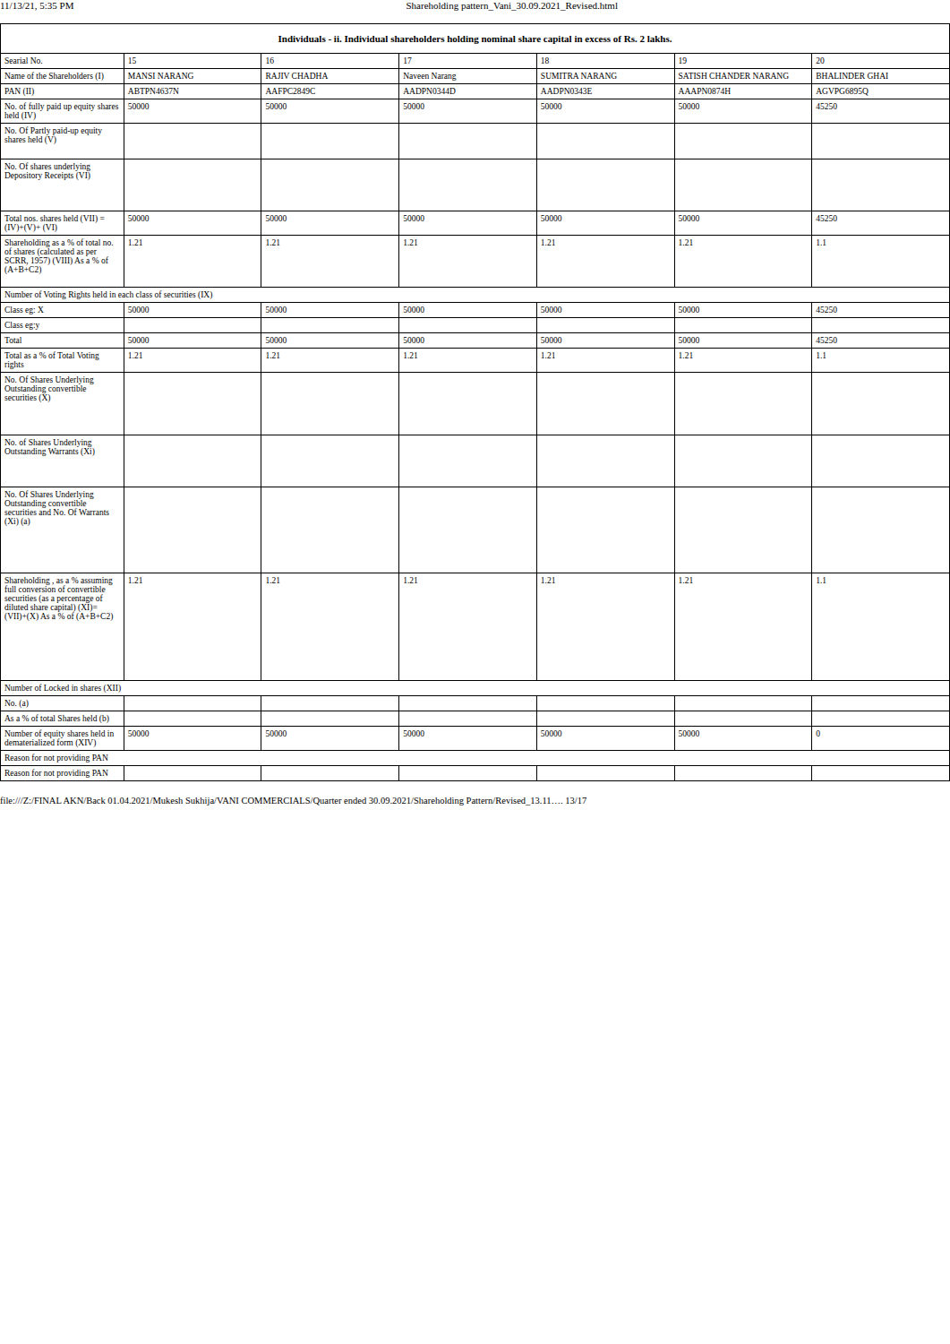11/13/21, 5:35 PM
Shareholding pattern_Vani_30.09.2021_Revised.html
Individuals - ii. Individual shareholders holding nominal share capital in excess of Rs. 2 lakhs.
| Searial No. | 15 | 16 | 17 | 18 | 19 | 20 |
| Name of the Shareholders (I) | MANSI NARANG | RAJIV CHADHA | Naveen Narang | SUMITRA NARANG | SATISH CHANDER NARANG | BHALINDER GHAI |
| PAN (II) | ABTPN4637N | AAFPC2849C | AADPN0344D | AADPN0343E | AAAPN0874H | AGVPG6895Q |
| No. of fully paid up equity shares held (IV) | 50000 | 50000 | 50000 | 50000 | 50000 | 45250 |
| No. Of Partly paid-up equity shares held (V) | | | | | | |
| No. Of shares underlying Depository Receipts (VI) | | | | | | |
| Total nos. shares held (VII) = (IV)+(V)+ (VI) | 50000 | 50000 | 50000 | 50000 | 50000 | 45250 |
| Shareholding as a % of total no. of shares (calculated as per SCRR, 1957) (VIII) As a % of (A+B+C2) | 1.21 | 1.21 | 1.21 | 1.21 | 1.21 | 1.1 |
| Number of Voting Rights held in each class of securities (IX) |
| Class eg: X | 50000 | 50000 | 50000 | 50000 | 50000 | 45250 |
| Class eg:y | | | | | | |
| Total | 50000 | 50000 | 50000 | 50000 | 50000 | 45250 |
| Total as a % of Total Voting rights | 1.21 | 1.21 | 1.21 | 1.21 | 1.21 | 1.1 |
| No. Of Shares Underlying Outstanding convertible securities (X) | | | | | | |
| No. of Shares Underlying Outstanding Warrants (Xi) | | | | | | |
| No. Of Shares Underlying Outstanding convertible securities and No. Of Warrants (Xi) (a) | | | | | | |
| Shareholding , as a % assuming full conversion of convertible securities (as a percentage of diluted share capital) (XI)= (VII)+(X) As a % of (A+B+C2) | 1.21 | 1.21 | 1.21 | 1.21 | 1.21 | 1.1 |
| Number of Locked in shares (XII) |
| No. (a) | | | | | | |
| As a % of total Shares held (b) | | | | | | |
| Number of equity shares held in dematerialized form (XIV) | 50000 | 50000 | 50000 | 50000 | 50000 | 0 |
| Reason for not providing PAN |
| Reason for not providing PAN | | | | | | |
file:///Z:/FINAL AKN/Back 01.04.2021/Mukesh Sukhija/VANI COMMERCIALS/Quarter ended 30.09.2021/Shareholding Pattern/Revised_13.11…. 13/17